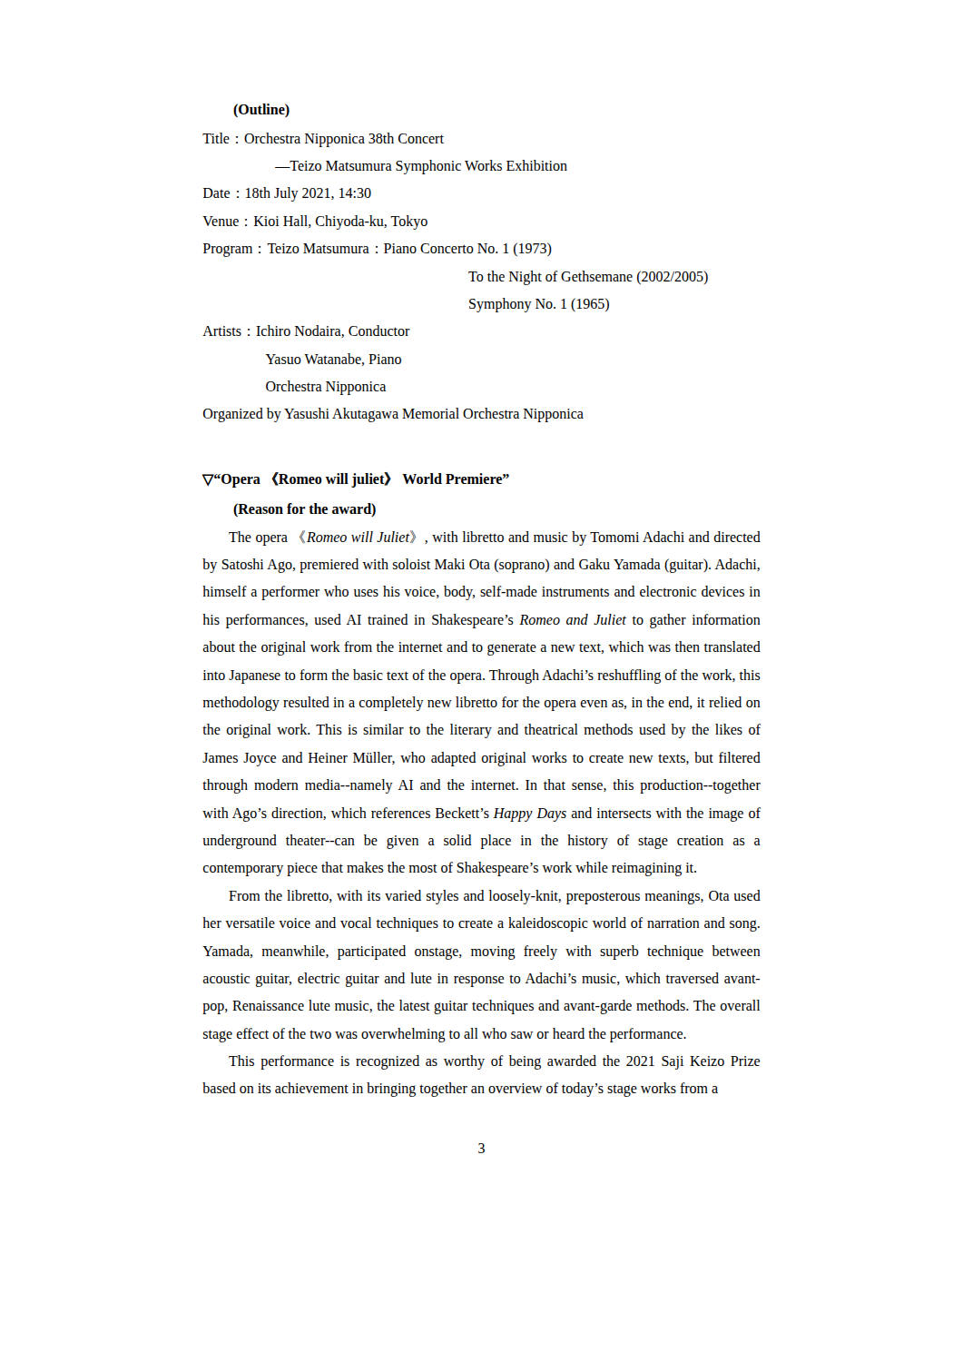(Outline)
Title：Orchestra Nipponica 38th Concert
　　　　　―Teizo Matsumura Symphonic Works Exhibition
Date：18th July 2021, 14:30
Venue：Kioi Hall, Chiyoda-ku, Tokyo
Program：Teizo Matsumura：Piano Concerto No. 1 (1973)
To the Night of Gethsemane (2002/2005)
Symphony No. 1 (1965)
Artists：Ichiro Nodaira, Conductor
Yasuo Watanabe, Piano
Orchestra Nipponica
Organized by Yasushi Akutagawa Memorial Orchestra Nipponica
▽“Opera 《Romeo will juliet》 World Premiere”
(Reason for the award)
The opera 《Romeo will Juliet》, with libretto and music by Tomomi Adachi and directed by Satoshi Ago, premiered with soloist Maki Ota (soprano) and Gaku Yamada (guitar). Adachi, himself a performer who uses his voice, body, self-made instruments and electronic devices in his performances, used AI trained in Shakespeare’s Romeo and Juliet to gather information about the original work from the internet and to generate a new text, which was then translated into Japanese to form the basic text of the opera. Through Adachi’s reshuffling of the work, this methodology resulted in a completely new libretto for the opera even as, in the end, it relied on the original work. This is similar to the literary and theatrical methods used by the likes of James Joyce and Heiner Müller, who adapted original works to create new texts, but filtered through modern media--namely AI and the internet. In that sense, this production--together with Ago’s direction, which references Beckett’s Happy Days and intersects with the image of underground theater--can be given a solid place in the history of stage creation as a contemporary piece that makes the most of Shakespeare’s work while reimagining it.
From the libretto, with its varied styles and loosely-knit, preposterous meanings, Ota used her versatile voice and vocal techniques to create a kaleidoscopic world of narration and song. Yamada, meanwhile, participated onstage, moving freely with superb technique between acoustic guitar, electric guitar and lute in response to Adachi’s music, which traversed avant-pop, Renaissance lute music, the latest guitar techniques and avant-garde methods. The overall stage effect of the two was overwhelming to all who saw or heard the performance.
This performance is recognized as worthy of being awarded the 2021 Saji Keizo Prize based on its achievement in bringing together an overview of today’s stage works from a
3